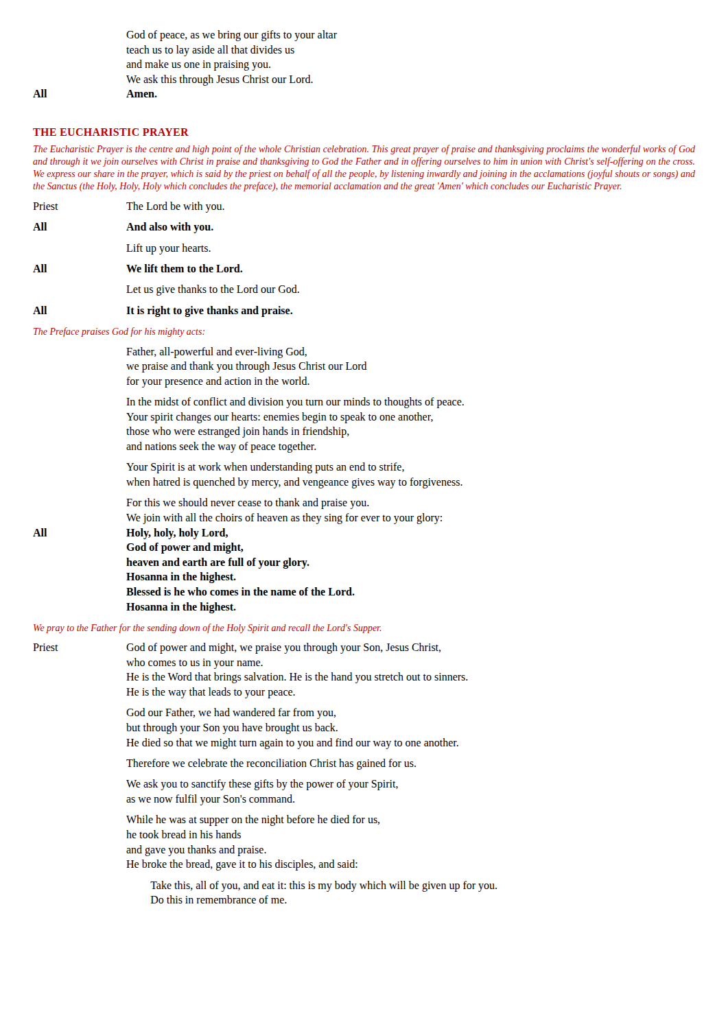God of peace, as we bring our gifts to your altar teach us to lay aside all that divides us and make us one in praising you. We ask this through Jesus Christ our Lord.
| All | Amen. |
THE EUCHARISTIC PRAYER
The Eucharistic Prayer is the centre and high point of the whole Christian celebration. This great prayer of praise and thanksgiving proclaims the wonderful works of God and through it we join ourselves with Christ in praise and thanksgiving to God the Father and in offering ourselves to him in union with Christ's self-offering on the cross. We express our share in the prayer, which is said by the priest on behalf of all the people, by listening inwardly and joining in the acclamations (joyful shouts or songs) and the Sanctus (the Holy, Holy, Holy which concludes the preface), the memorial acclamation and the great 'Amen' which concludes our Eucharistic Prayer.
| Priest | The Lord be with you. |
| All | And also with you. |
| | Lift up your hearts. |
| All | We lift them to the Lord. |
| | Let us give thanks to the Lord our God. |
| All | It is right to give thanks and praise. |
The Preface praises God for his mighty acts:
Father, all-powerful and ever-living God, we praise and thank you through Jesus Christ our Lord for your presence and action in the world.
In the midst of conflict and division you turn our minds to thoughts of peace. Your spirit changes our hearts: enemies begin to speak to one another, those who were estranged join hands in friendship, and nations seek the way of peace together.
Your Spirit is at work when understanding puts an end to strife, when hatred is quenched by mercy, and vengeance gives way to forgiveness.
For this we should never cease to thank and praise you. We join with all the choirs of heaven as they sing for ever to your glory:
| All | Holy, holy, holy Lord, God of power and might, heaven and earth are full of your glory. Hosanna in the highest. Blessed is he who comes in the name of the Lord. Hosanna in the highest. |
We pray to the Father for the sending down of the Holy Spirit and recall the Lord's Supper.
| Priest | God of power and might, we praise you through your Son, Jesus Christ, who comes to us in your name. He is the Word that brings salvation. He is the hand you stretch out to sinners. He is the way that leads to your peace. God our Father, we had wandered far from you, but through your Son you have brought us back. He died so that we might turn again to you and find our way to one another. Therefore we celebrate the reconciliation Christ has gained for us. We ask you to sanctify these gifts by the power of your Spirit, as we now fulfil your Son's command. While he was at supper on the night before he died for us, he took bread in his hands and gave you thanks and praise. He broke the bread, gave it to his disciples, and said: Take this, all of you, and eat it: this is my body which will be given up for you. Do this in remembrance of me. |